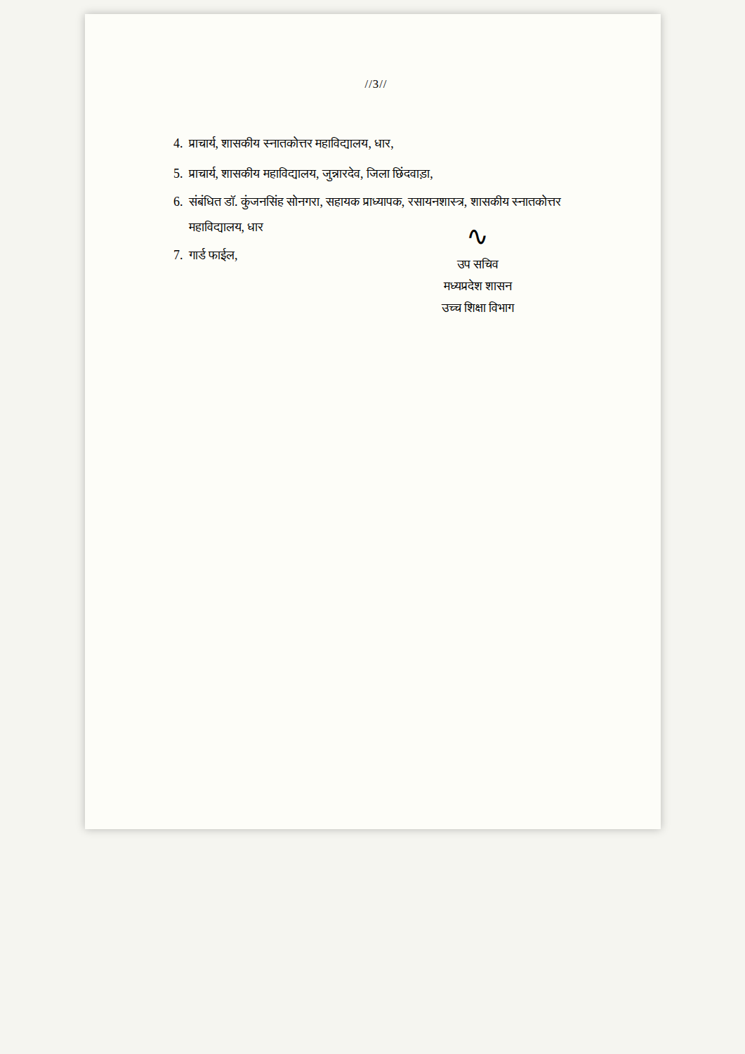//3//
4. प्राचार्य, शासकीय स्नातकोत्तर महाविद्यालय, धार,
5. प्राचार्य, शासकीय महाविद्यालय, जुन्नारदेव, जिला छिंदवाड़ा,
6. संबंधित डॉ. कुंजनसिंह सोनगरा, सहायक प्राध्यापक, रसायनशास्त्र, शासकीय स्नातकोत्तर महाविद्यालय, धार
7. गार्ड फाईल,
∿
उप सचिव
मध्यप्रदेश शासन
उच्च शिक्षा विभाग